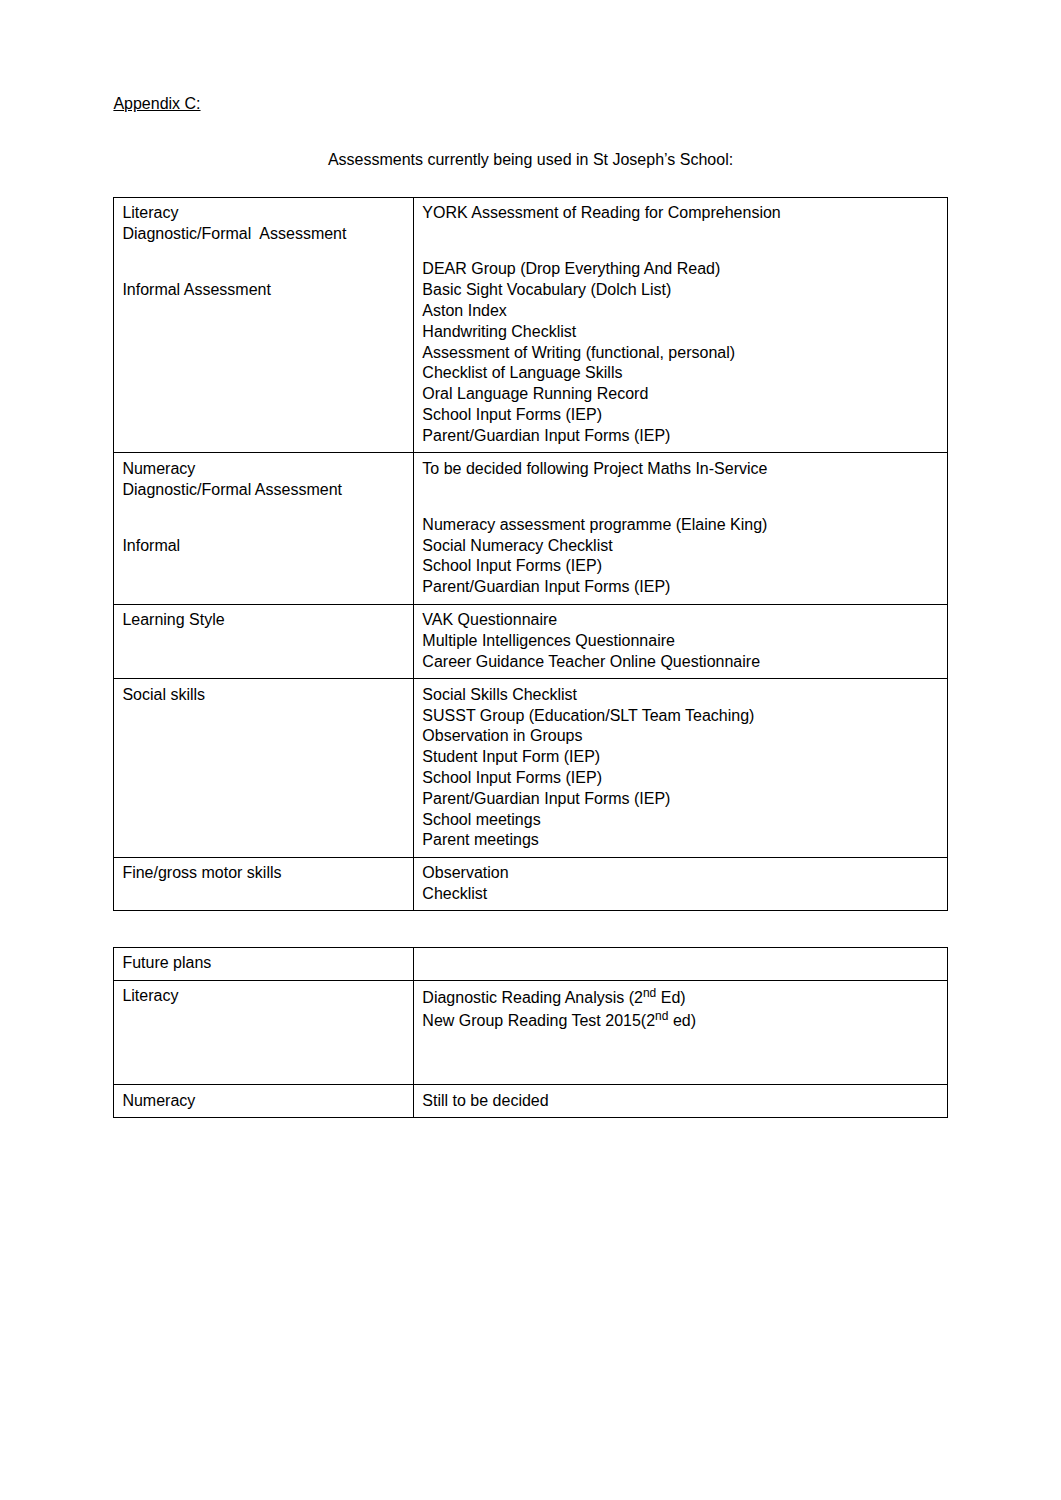Appendix C:
Assessments currently being used in St Joseph’s School:
| Literacy Diagnostic/Formal Assessment Informal Assessment | YORK Assessment of Reading for Comprehension DEAR Group (Drop Everything And Read) Basic Sight Vocabulary (Dolch List) Aston Index Handwriting Checklist Assessment of Writing (functional, personal) Checklist of Language Skills Oral Language Running Record School Input Forms (IEP) Parent/Guardian Input Forms (IEP) |
| Numeracy Diagnostic/Formal Assessment Informal | To be decided following Project Maths In-Service Numeracy assessment programme (Elaine King) Social Numeracy Checklist School Input Forms (IEP) Parent/Guardian Input Forms (IEP) |
| Learning Style | VAK Questionnaire Multiple Intelligences Questionnaire Career Guidance Teacher Online Questionnaire |
| Social skills | Social Skills Checklist SUSST Group (Education/SLT Team Teaching) Observation in Groups Student Input Form (IEP) School Input Forms (IEP) Parent/Guardian Input Forms (IEP) School meetings Parent meetings |
| Fine/gross motor skills | Observation Checklist |
| Future plans | |
| Literacy | Diagnostic Reading Analysis (2 nd Ed) New Group Reading Test 2015(2 nd ed) |
| Numeracy | Still to be decided |